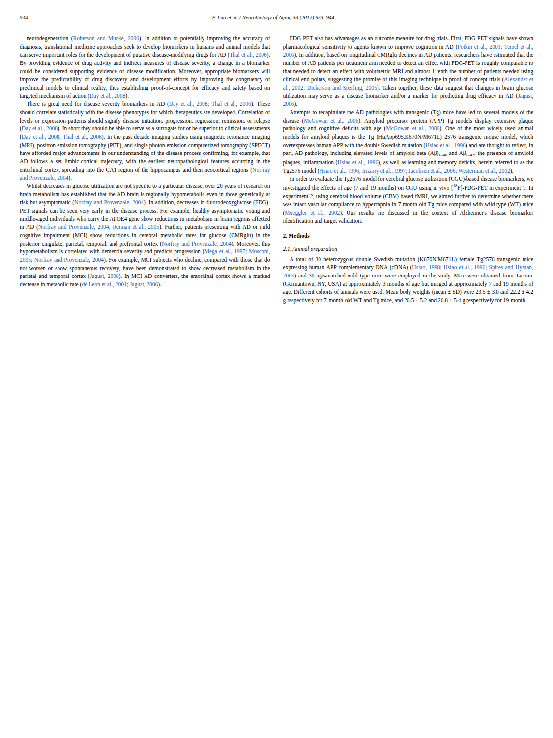934 F. Luo et al. / Neurobiology of Aging 33 (2012) 933–944
neurodegeneration (Roberson and Mucke, 2006). In addition to potentially improving the accuracy of diagnosis, translational medicine approaches seek to develop biomarkers in humans and animal models that can serve important roles for the development of putative disease-modifying drugs for AD (Thal et al., 2006). By providing evidence of drug activity and indirect measures of disease severity, a change in a biomarker could be considered supporting evidence of disease modification. Moreover, appropriate biomarkers will improve the predictability of drug discovery and development efforts by improving the congruency of preclinical models to clinical reality, thus establishing proof-of-concept for efficacy and safety based on targeted mechanism of action (Day et al., 2008).
There is great need for disease severity biomarkers in AD (Day et al., 2008; Thal et al., 2006). These should correlate statistically with the disease phenotypes for which therapeutics are developed. Correlation of levels or expression patterns should signify disease initiation, progression, regression, remission, or relapse (Day et al., 2008). In short they should be able to serve as a surrogate for or be superior to clinical assessments (Day et al., 2008; Thal et al., 2006). In the past decade imaging studies using magnetic resonance imaging (MRI), positron emission tomography (PET), and single photon emission computerized tomography (SPECT) have afforded major advancements in our understanding of the disease process confirming, for example, that AD follows a set limbic-cortical trajectory, with the earliest neuropathological features occurring in the entorhinal cortex, spreading into the CA1 region of the hippocampus and then neocortical regions (Norfray and Provenzale, 2004).
Whilst decreases in glucose utilization are not specific to a particular disease, over 20 years of research on brain metabolism has established that the AD brain is regionally hypometabolic even in those genetically at risk but asymptomatic (Norfray and Provenzale, 2004). In addition, decreases in fluorodeoxyglucose (FDG)-PET signals can be seen very early in the disease process. For example, healthy asymptomatic young and middle-aged individuals who carry the APOE4 gene show reductions in metabolism in brain regions affected in AD (Norfray and Provenzale, 2004; Reiman et al., 2005). Further, patients presenting with AD or mild cognitive impairment (MCI) show reductions in cerebral metabolic rates for glucose (CMRglu) in the posterior cingulate, parietal, temporal, and prefrontal cortex (Norfray and Provenzale, 2004). Moreover, this hypometabolism is correlated with dementia severity and predicts progression (Mega et al., 1997; Mosconi, 2005; Norfray and Provenzale, 2004). For example, MCI subjects who decline, compared with those that do not worsen or show spontaneous recovery, have been demonstrated to show decreased metabolism in the parietal and temporal cortex (Jagust, 2006). In MCI-AD converters, the entorhinal cortex shows a marked decrease in metabolic rate (de Leon et al., 2001; Jagust, 2006).
FDG-PET also has advantages as an outcome measure for drug trials. First, FDG-PET signals have shown pharmacological sensitivity to agents known to improve cognition in AD (Potkin et al., 2001; Teipel et al., 2006). In addition, based on longitudinal CMRglu declines in AD patients, researchers have estimated that the number of AD patients per treatment arm needed to detect an effect with FDG-PET is roughly comparable to that needed to detect an effect with volumetric MRI and almost 1 tenth the number of patients needed using clinical end points, suggesting the promise of this imaging technique in proof-of-concept trials (Alexander et al., 2002; Dickerson and Sperling, 2005). Taken together, these data suggest that changes in brain glucose utilization may serve as a disease biomarker and/or a marker for predicting drug efficacy in AD (Jagust, 2006).
Attempts to recapitulate the AD pathologies with transgenic (Tg) mice have led to several models of the disease (McGowan et al., 2006). Amyloid precursor protein (APP) Tg models display extensive plaque pathology and cognitive deficits with age (McGowan et al., 2006). One of the most widely used animal models for amyloid plaques is the Tg (HuApp695.K670N/M671L) 2576 transgenic mouse model, which overexpresses human APP with the double Swedish mutation (Hsiao et al., 1996) and are thought to reflect, in part, AD pathology, including elevated levels of amyloid beta (Aβ)1–40 and Aβ1–42, the presence of amyloid plaques, inflammation (Hsiao et al., 1996), as well as learning and memory deficits, herein referred to as the Tg2576 model (Hsiao et al., 1996; Irizarry et al., 1997; Jacobsen et al., 2006; Westerman et al., 2002).
In order to evaluate the Tg2576 model for cerebral glucose utilization (CGU)-based disease biomarkers, we investigated the effects of age (7 and 19 months) on CGU using in vivo [18F]-FDG-PET in experiment 1. In experiment 2, using cerebral blood volume (CBV)-based fMRI, we aimed further to determine whether there was intact vascular compliance to hypercapnia in 7-month-old Tg mice compared with wild type (WT) mice (Mueggler et al., 2002). Our results are discussed in the context of Alzheimer's disease biomarker identification and target validation.
2. Methods
2.1. Animal preparation
A total of 30 heterozygous double Swedish mutation (K670N/M671L) female Tg2576 transgenic mice expressing human APP complementary DNA (cDNA) (Hsiao, 1998; Hsiao et al., 1996; Spires and Hyman, 2005) and 30 age-matched wild type mice were employed in the study. Mice were obtained from Taconic (Germantown, NY, USA) at approximately 3 months of age but imaged at approximately 7 and 19 months of age. Different cohorts of animals were used. Mean body weights (mean ± SD) were 23.5 ± 3.0 and 22.2 ± 4.2 g respectively for 7-month-old WT and Tg mice, and 26.5 ± 5.2 and 26.8 ± 5.4 g respectively for 19-month-